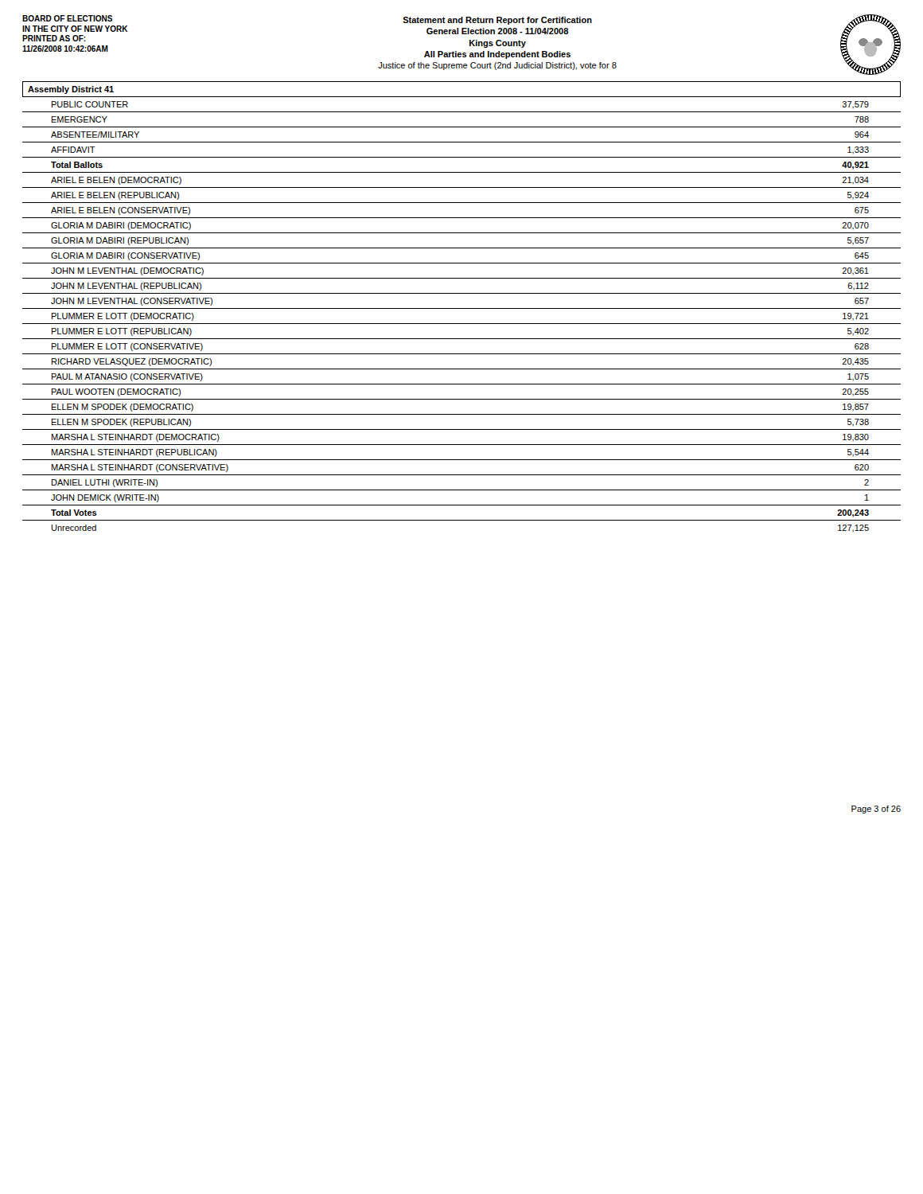BOARD OF ELECTIONS
IN THE CITY OF NEW YORK
PRINTED AS OF:
11/26/2008 10:42:06AM
Statement and Return Report for Certification
General Election 2008 - 11/04/2008
Kings County
All Parties and Independent Bodies
Justice of the Supreme Court (2nd Judicial District), vote for 8
BOARD OF ELECTIONS · CITY OF NEW YORK
Assembly District 41
| PUBLIC COUNTER | 37,579 |
| EMERGENCY | 788 |
| ABSENTEE/MILITARY | 964 |
| AFFIDAVIT | 1,333 |
| Total Ballots | 40,921 |
| ARIEL E BELEN (DEMOCRATIC) | 21,034 |
| ARIEL E BELEN (REPUBLICAN) | 5,924 |
| ARIEL E BELEN (CONSERVATIVE) | 675 |
| GLORIA M DABIRI (DEMOCRATIC) | 20,070 |
| GLORIA M DABIRI (REPUBLICAN) | 5,657 |
| GLORIA M DABIRI (CONSERVATIVE) | 645 |
| JOHN M LEVENTHAL (DEMOCRATIC) | 20,361 |
| JOHN M LEVENTHAL (REPUBLICAN) | 6,112 |
| JOHN M LEVENTHAL (CONSERVATIVE) | 657 |
| PLUMMER E LOTT (DEMOCRATIC) | 19,721 |
| PLUMMER E LOTT (REPUBLICAN) | 5,402 |
| PLUMMER E LOTT (CONSERVATIVE) | 628 |
| RICHARD VELASQUEZ (DEMOCRATIC) | 20,435 |
| PAUL M ATANASIO (CONSERVATIVE) | 1,075 |
| PAUL WOOTEN (DEMOCRATIC) | 20,255 |
| ELLEN M SPODEK (DEMOCRATIC) | 19,857 |
| ELLEN M SPODEK (REPUBLICAN) | 5,738 |
| MARSHA L STEINHARDT (DEMOCRATIC) | 19,830 |
| MARSHA L STEINHARDT (REPUBLICAN) | 5,544 |
| MARSHA L STEINHARDT (CONSERVATIVE) | 620 |
| DANIEL LUTHI (WRITE-IN) | 2 |
| JOHN DEMICK (WRITE-IN) | 1 |
| Total Votes | 200,243 |
| Unrecorded | 127,125 |
Page 3 of 26